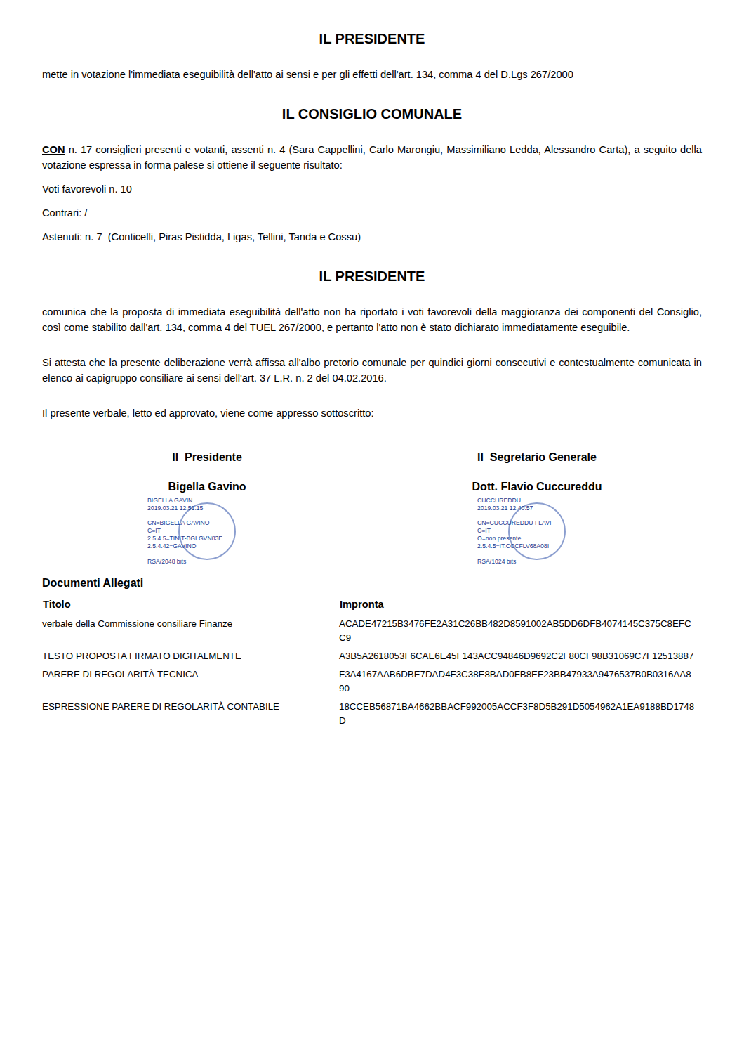IL PRESIDENTE
mette in votazione l'immediata eseguibilità dell'atto ai sensi e per gli effetti dell'art. 134, comma 4 del D.Lgs 267/2000
IL CONSIGLIO COMUNALE
CON n. 17 consiglieri presenti e votanti, assenti n. 4 (Sara Cappellini, Carlo Marongiu, Massimiliano Ledda, Alessandro Carta), a seguito della votazione espressa in forma palese si ottiene il seguente risultato:
Voti favorevoli n. 10
Contrari: /
Astenuti: n. 7 (Conticelli, Piras Pistidda, Ligas, Tellini, Tanda e Cossu)
IL PRESIDENTE
comunica che la proposta di immediata eseguibilità dell'atto non ha riportato i voti favorevoli della maggioranza dei componenti del Consiglio, così come stabilito dall'art. 134, comma 4 del TUEL 267/2000, e pertanto l'atto non è stato dichiarato immediatamente eseguibile.
Si attesta che la presente deliberazione verrà affissa all'albo pretorio comunale per quindici giorni consecutivi e contestualmente comunicata in elenco ai capigruppo consiliare ai sensi dell'art. 37 L.R. n. 2 del 04.02.2016.
Il presente verbale, letto ed approvato, viene come appresso sottoscritto:
| Il Presidente | Il Segretario Generale |
| Bigella Gavino BIGELLA GAVIN 2019.03.21 12:51:15 CN=BIGELLA GAVINO C=IT 2.5.4.5=TINIT-BGLGVN83E 2.5.4.42=GAVINO RSA/2048 bits | Dott. Flavio Cuccureddu CUCCUREDDU 2019.03.21 12:40:57 CN=CUCCUREDDU FLAVI C=IT O=non presente 2.5.4.5=IT:CCCFLV68A08I RSA/1024 bits |
Documenti Allegati
| Titolo | Impronta |
| --- | --- |
| verbale della Commissione consiliare Finanze | ACADE47215B3476FE2A31C26BB482D8591002AB5DD6DFB4074145C375C8EFCC9 |
| TESTO PROPOSTA FIRMATO DIGITALMENTE | A3B5A2618053F6CAE6E45F143ACC94846D9692C2F80CF98B31069C7F12513887 |
| PARERE DI REGOLARITÀ TECNICA | F3A4167AAB6DBE7DAD4F3C38E8BAD0FB8EF23BB47933A9476537B0B0316AA890 |
| ESPRESSIONE PARERE DI REGOLARITÀ CONTABILE | 18CCEB56871BA4662BBACF992005ACCF3F8D5B291D5054962A1EA9188BD1748D |